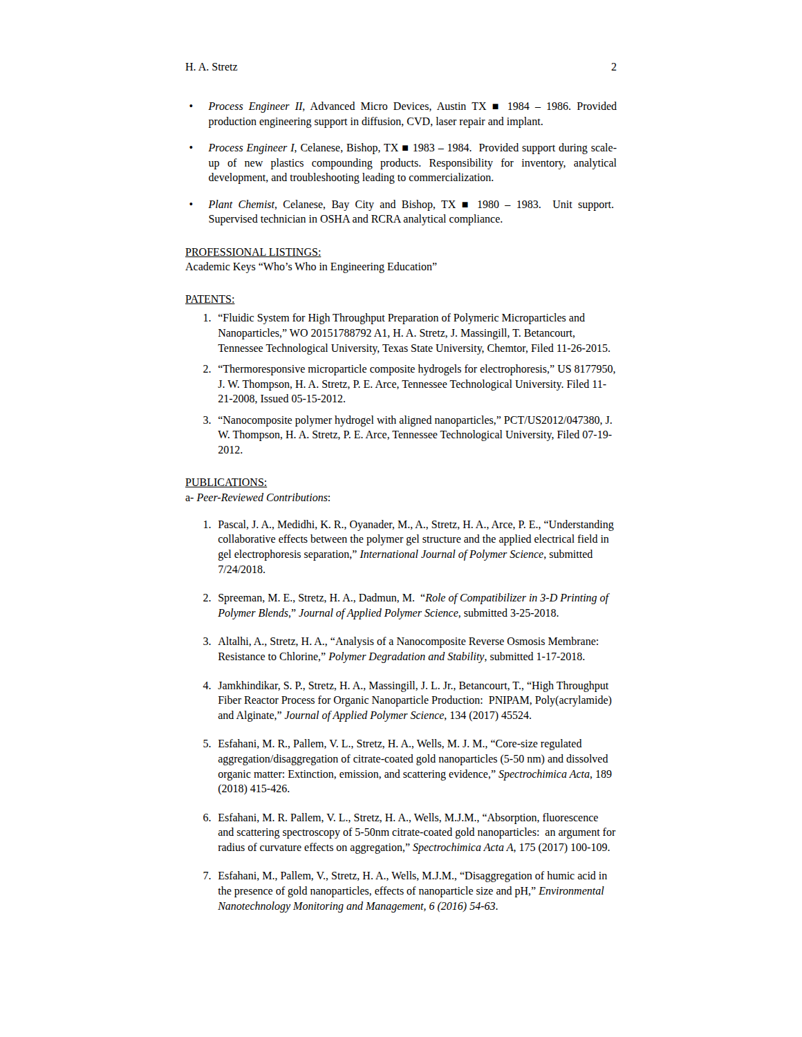H. A. Stretz
2
•
Process Engineer II, Advanced Micro Devices, Austin TX ■ 1984 – 1986. Provided production engineering support in diffusion, CVD, laser repair and implant.
•
Process Engineer I, Celanese, Bishop, TX ■ 1983 – 1984. Provided support during scale-up of new plastics compounding products. Responsibility for inventory, analytical development, and troubleshooting leading to commercialization.
•
Plant Chemist, Celanese, Bay City and Bishop, TX ■ 1980 – 1983. Unit support. Supervised technician in OSHA and RCRA analytical compliance.
PROFESSIONAL LISTINGS:
Academic Keys “Who’s Who in Engineering Education”
PATENTS:
“Fluidic System for High Throughput Preparation of Polymeric Microparticles and Nanoparticles,” WO 20151788792 A1, H. A. Stretz, J. Massingill, T. Betancourt, Tennessee Technological University, Texas State University, Chemtor, Filed 11-26-2015.
“Thermoresponsive microparticle composite hydrogels for electrophoresis,” US 8177950, J. W. Thompson, H. A. Stretz, P. E. Arce, Tennessee Technological University. Filed 11-21-2008, Issued 05-15-2012.
“Nanocomposite polymer hydrogel with aligned nanoparticles,” PCT/US2012/047380, J. W. Thompson, H. A. Stretz, P. E. Arce, Tennessee Technological University, Filed 07-19-2012.
PUBLICATIONS:
a- Peer-Reviewed Contributions:
Pascal, J. A., Medidhi, K. R., Oyanader, M., A., Stretz, H. A., Arce, P. E., “Understanding collaborative effects between the polymer gel structure and the applied electrical field in gel electrophoresis separation,” International Journal of Polymer Science, submitted 7/24/2018.
Spreeman, M. E., Stretz, H. A., Dadmun, M. “Role of Compatibilizer in 3-D Printing of Polymer Blends,” Journal of Applied Polymer Science, submitted 3-25-2018.
Altalhi, A., Stretz, H. A., “Analysis of a Nanocomposite Reverse Osmosis Membrane: Resistance to Chlorine,” Polymer Degradation and Stability, submitted 1-17-2018.
Jamkhindikar, S. P., Stretz, H. A., Massingill, J. L. Jr., Betancourt, T., “High Throughput Fiber Reactor Process for Organic Nanoparticle Production: PNIPAM, Poly(acrylamide) and Alginate,” Journal of Applied Polymer Science, 134 (2017) 45524.
Esfahani, M. R., Pallem, V. L., Stretz, H. A., Wells, M. J. M., “Core-size regulated aggregation/disaggregation of citrate-coated gold nanoparticles (5-50 nm) and dissolved organic matter: Extinction, emission, and scattering evidence,” Spectrochimica Acta, 189 (2018) 415-426.
Esfahani, M. R. Pallem, V. L., Stretz, H. A., Wells, M.J.M., “Absorption, fluorescence and scattering spectroscopy of 5-50nm citrate-coated gold nanoparticles: an argument for radius of curvature effects on aggregation,” Spectrochimica Acta A, 175 (2017) 100-109.
Esfahani, M., Pallem, V., Stretz, H. A., Wells, M.J.M., “Disaggregation of humic acid in the presence of gold nanoparticles, effects of nanoparticle size and pH,” Environmental Nanotechnology Monitoring and Management, 6 (2016) 54-63.